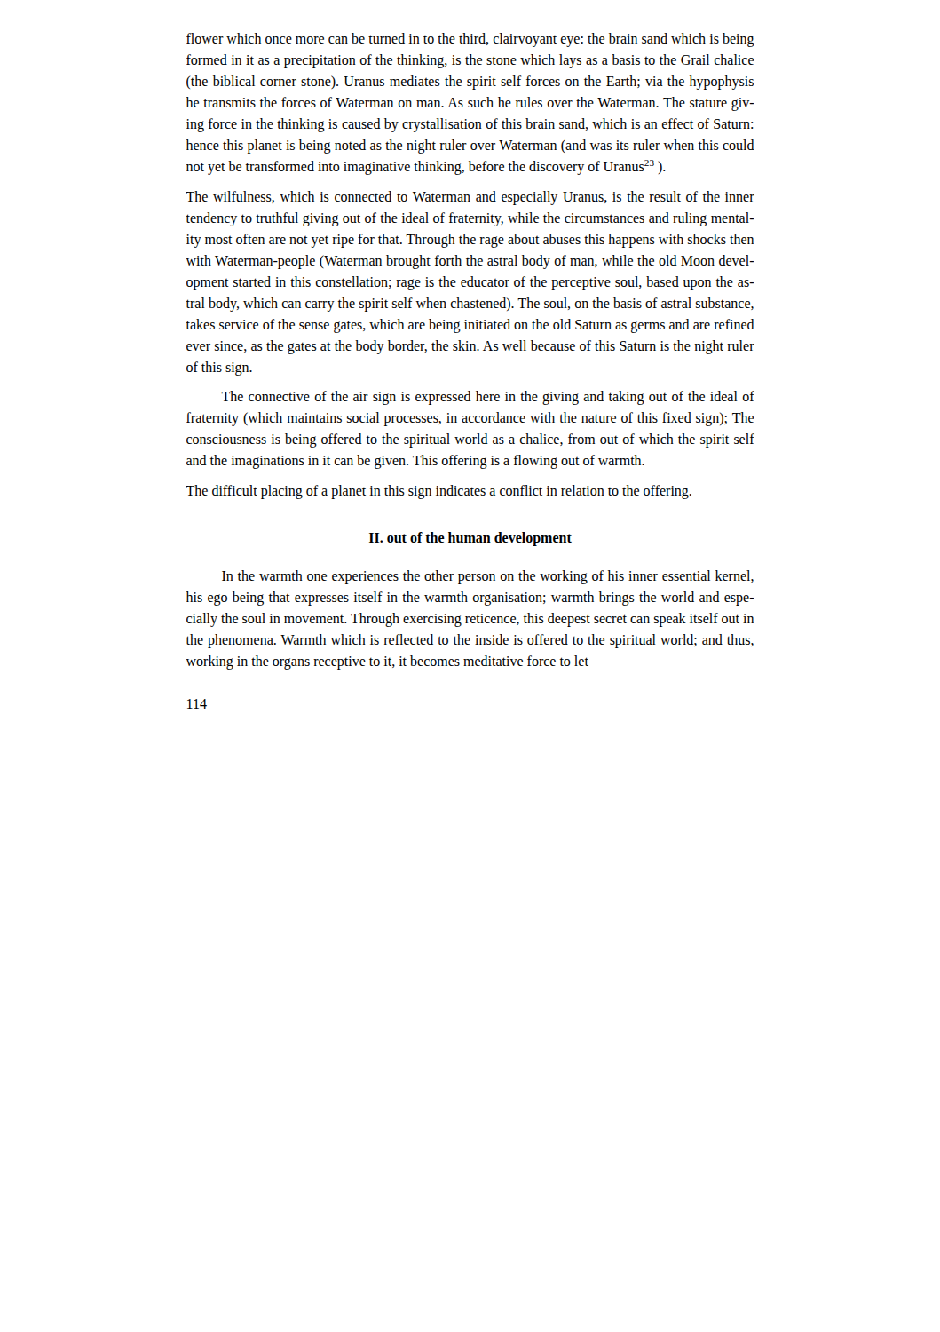flower which once more can be turned in to the third, clairvoyant eye: the brain sand which is being formed in it as a precipitation of the thinking, is the stone which lays as a basis to the Grail chalice (the biblical corner stone). Uranus mediates the spirit self forces on the Earth; via the hypophysis he transmits the forces of Waterman on man. As such he rules over the Waterman. The stature giving force in the thinking is caused by crystallisation of this brain sand, which is an effect of Saturn: hence this planet is being noted as the night ruler over Waterman (and was its ruler when this could not yet be transformed into imaginative thinking, before the discovery of Uranus23 ).
The wilfulness, which is connected to Waterman and especially Uranus, is the result of the inner tendency to truthful giving out of the ideal of fraternity, while the circumstances and ruling mentality most often are not yet ripe for that. Through the rage about abuses this happens with shocks then with Waterman-people (Waterman brought forth the astral body of man, while the old Moon development started in this constellation; rage is the educator of the perceptive soul, based upon the astral body, which can carry the spirit self when chastened). The soul, on the basis of astral substance, takes service of the sense gates, which are being initiated on the old Saturn as germs and are refined ever since, as the gates at the body border, the skin. As well because of this Saturn is the night ruler of this sign.
The connective of the air sign is expressed here in the giving and taking out of the ideal of fraternity (which maintains social processes, in accordance with the nature of this fixed sign); The consciousness is being offered to the spiritual world as a chalice, from out of which the spirit self and the imaginations in it can be given. This offering is a flowing out of warmth.
The difficult placing of a planet in this sign indicates a conflict in relation to the offering.
II. out of the human development
In the warmth one experiences the other person on the working of his inner essential kernel, his ego being that expresses itself in the warmth organisation; warmth brings the world and especially the soul in movement. Through exercising reticence, this deepest secret can speak itself out in the phenomena. Warmth which is reflected to the inside is offered to the spiritual world; and thus, working in the organs receptive to it, it becomes meditative force to let
114